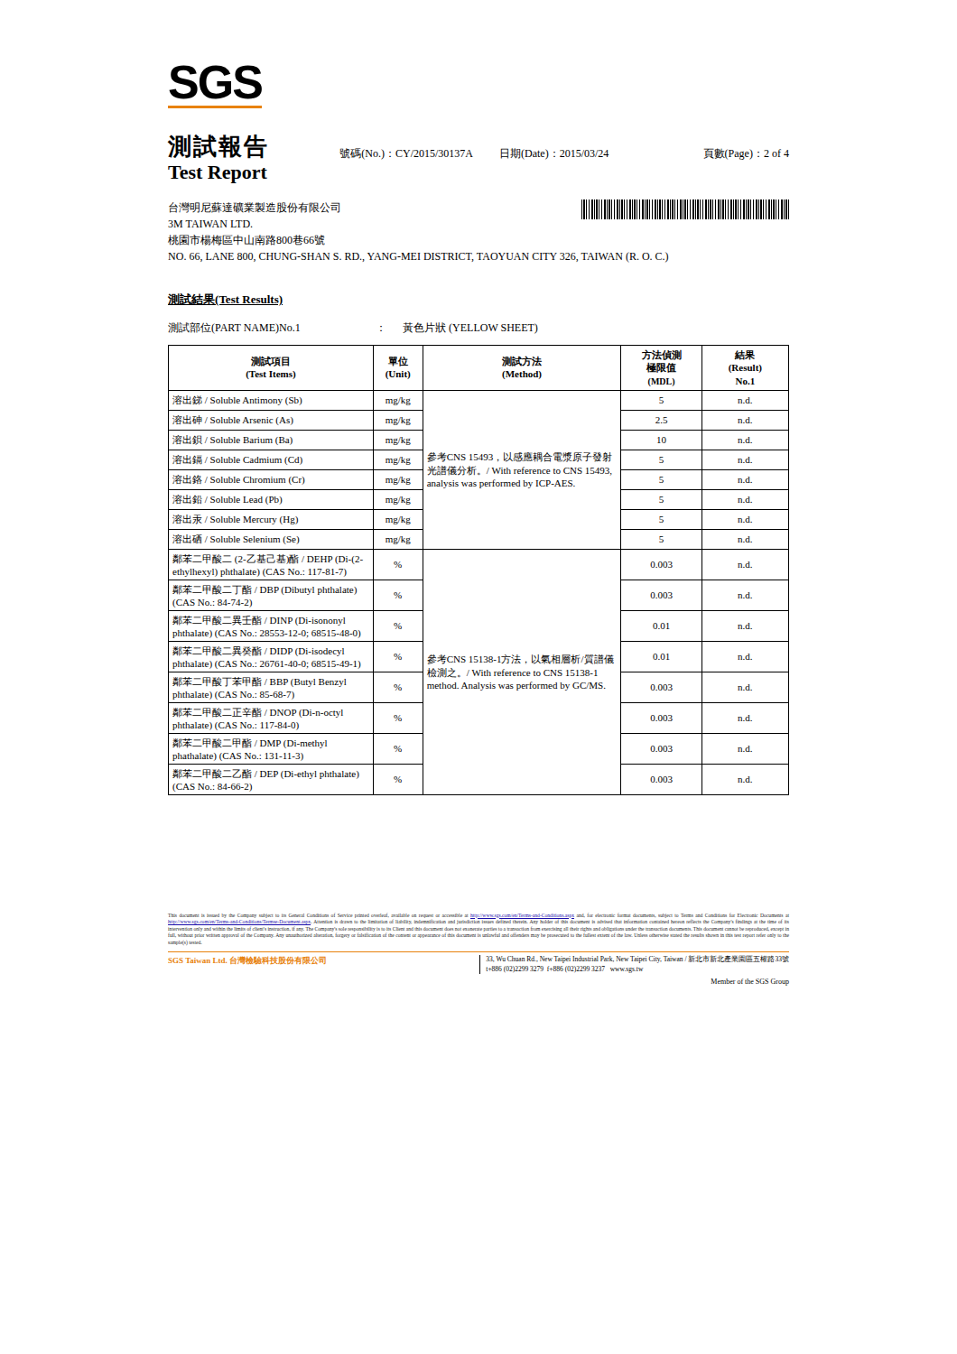SGS
測試報告
Test Report
號碼(No.)：CY/2015/30137A 日期(Date)：2015/03/24
頁數(Page)：2 of 4
台灣明尼蘇達礦業製造股份有限公司
3M TAIWAN LTD.
桃園市楊梅區中山南路800巷66號
NO. 66, LANE 800, CHUNG-SHAN S. RD., YANG-MEI DISTRICT, TAOYUAN CITY 326, TAIWAN (R. O. C.)
測試結果(Test Results)
測試部位(PART NAME)No.1：黃色片狀 (YELLOW SHEET)
| 測試項目 (Test Items) | 單位 (Unit) | 測試方法 (Method) | 方法偵測 極限值 (MDL) | 結果 (Result) No.1 |
| --- | --- | --- | --- | --- |
| 溶出銻 / Soluble Antimony (Sb) | mg/kg | 參考CNS 15493，以感應耦合電漿原子發射光譜儀分析。/ With reference to CNS 15493, analysis was performed by ICP-AES. | 5 | n.d. |
| 溶出砷 / Soluble Arsenic (As) | mg/kg | 2.5 | n.d. |
| 溶出鋇 / Soluble Barium (Ba) | mg/kg | 10 | n.d. |
| 溶出鎘 / Soluble Cadmium (Cd) | mg/kg | 5 | n.d. |
| 溶出鉻 / Soluble Chromium (Cr) | mg/kg | 5 | n.d. |
| 溶出鉛 / Soluble Lead (Pb) | mg/kg | 5 | n.d. |
| 溶出汞 / Soluble Mercury (Hg) | mg/kg | 5 | n.d. |
| 溶出硒 / Soluble Selenium (Se) | mg/kg | 5 | n.d. |
| 鄰苯二甲酸二 (2-乙基己基)酯 / DEHP (Di-(2-ethylhexyl) phthalate) (CAS No.: 117-81-7) | % | 參考CNS 15138-1方法，以氣相層析/質譜儀檢測之。/ With reference to CNS 15138-1 method. Analysis was performed by GC/MS. | 0.003 | n.d. |
| 鄰苯二甲酸二丁酯 / DBP (Dibutyl phthalate) (CAS No.: 84-74-2) | % | 0.003 | n.d. |
| 鄰苯二甲酸二異壬酯 / DINP (Di-isononyl phthalate) (CAS No.: 28553-12-0; 68515-48-0) | % | 0.01 | n.d. |
| 鄰苯二甲酸二異癸酯 / DIDP (Di-isodecyl phthalate) (CAS No.: 26761-40-0; 68515-49-1) | % | 0.01 | n.d. |
| 鄰苯二甲酸丁苯甲酯 / BBP (Butyl Benzyl phthalate) (CAS No.: 85-68-7) | % | 0.003 | n.d. |
| 鄰苯二甲酸二正辛酯 / DNOP (Di-n-octyl phthalate) (CAS No.: 117-84-0) | % | 0.003 | n.d. |
| 鄰苯二甲酸二甲酯 / DMP (Di-methyl phathalate) (CAS No.: 131-11-3) | % | 0.003 | n.d. |
| 鄰苯二甲酸二乙酯 / DEP (Di-ethyl phthalate) (CAS No.: 84-66-2) | % | 0.003 | n.d. |
This document is issued by the Company subject to its General Conditions of Service printed overleaf, available on request or accessible at http://www.sgs.com/en/Terms-and-Conditions.aspx and, for electronic format documents, subject to Terms and Conditions for Electronic Documents at http://www.sgs.com/en/Terms-and-Conditions/Termse-Document.aspx. Attention is drawn to the limitation of liability, indemnification and jurisdiction issues defined therein. Any holder of this document is advised that information contained hereon reflects the Company's findings at the time of its intervention only and within the limits of client's instruction, if any. The Company's sole responsibility is to its Client and this document does not exonerate parties to a transaction from exercising all their rights and obligations under the transaction documents. This document cannot be reproduced, except in full, without prior written approval of the Company. Any unauthorized alteration, forgery or falsification of the content or appearance of this document is unlawful and offenders may be prosecuted to the fullest extent of the law. Unless otherwise stated the results shown in this test report refer only to the sample(s) tested.
SGS Taiwan Ltd. 台灣檢驗科技股份有限公司
33, Wu Chuan Rd., New Taipei Industrial Park, New Taipei City, Taiwan / 新北市新北產業園區五權路33號
t+886 (02)2299 3279 f+886 (02)2299 3237 www.sgs.tw
Member of the SGS Group